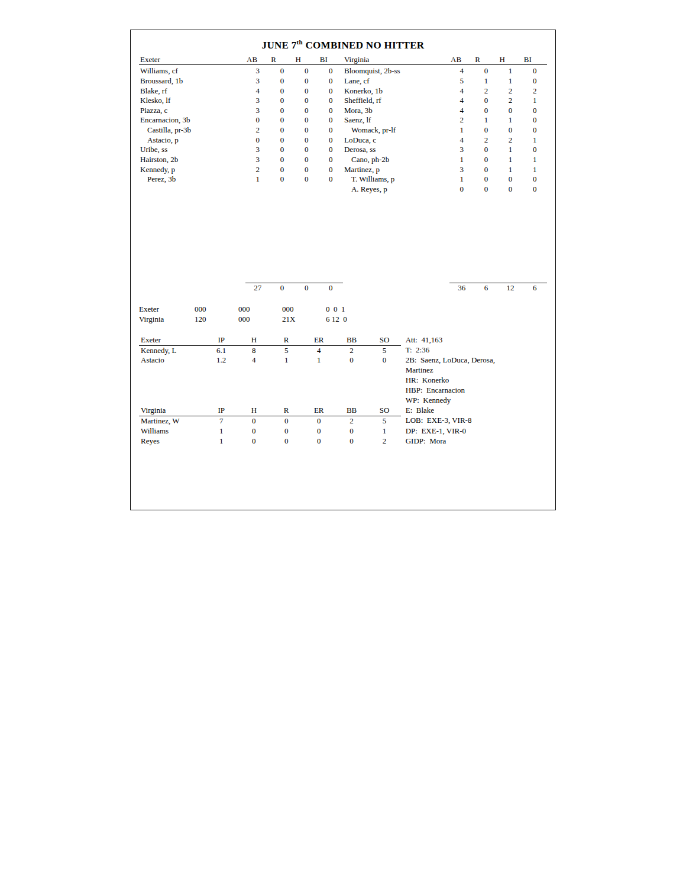JUNE 7th COMBINED NO HITTER
| Exeter | AB | R | H | BI | Virginia | AB | R | H | BI |
| --- | --- | --- | --- | --- | --- | --- | --- | --- | --- |
| Williams, cf | 3 | 0 | 0 | 0 | Bloomquist, 2b-ss | 4 | 0 | 1 | 0 |
| Broussard, 1b | 3 | 0 | 0 | 0 | Lane, cf | 5 | 1 | 1 | 0 |
| Blake, rf | 4 | 0 | 0 | 0 | Konerko, 1b | 4 | 2 | 2 | 2 |
| Klesko, lf | 3 | 0 | 0 | 0 | Sheffield, rf | 4 | 0 | 2 | 1 |
| Piazza, c | 3 | 0 | 0 | 0 | Mora, 3b | 4 | 0 | 0 | 0 |
| Encarnacion, 3b | 0 | 0 | 0 | 0 | Saenz, lf | 2 | 1 | 1 | 0 |
| Castilla, pr-3b | 2 | 0 | 0 | 0 | Womack, pr-lf | 1 | 0 | 0 | 0 |
| Astacio, p | 0 | 0 | 0 | 0 | LoDuca, c | 4 | 2 | 2 | 1 |
| Uribe, ss | 3 | 0 | 0 | 0 | Derosa, ss | 3 | 0 | 1 | 0 |
| Hairston, 2b | 3 | 0 | 0 | 0 | Cano, ph-2b | 1 | 0 | 1 | 1 |
| Kennedy, p | 2 | 0 | 0 | 0 | Martinez, p | 3 | 0 | 1 | 1 |
| Perez, 3b | 1 | 0 | 0 | 0 | T. Williams, p | 1 | 0 | 0 | 0 |
| | | | | | A. Reyes, p | 0 | 0 | 0 | 0 |
| | 27 | 0 | 0 | 0 | | 36 | 6 | 12 | 6 |
| Exeter | 000 | 000 | 000 | 0 0 1 |
| Virginia | 120 | 000 | 21X | 6 12 0 |
| Exeter | IP | H | R | ER | BB | SO | Att: 41,163 |
| Kennedy, L | 6.1 | 8 | 5 | 4 | 2 | 5 | T: 2:36 |
| Astacio | 1.2 | 4 | 1 | 1 | 0 | 0 | 2B: Saenz, LoDuca, Derosa, Martinez |
| | | | | | | | HR: Konerko |
| | | | | | | | HBP: Encarnacion |
| | | | | | | | WP: Kennedy |
| Virginia | IP | H | R | ER | BB | SO | E: Blake |
| Martinez, W | 7 | 0 | 0 | 0 | 2 | 5 | LOB: EXE-3, VIR-8 |
| Williams | 1 | 0 | 0 | 0 | 0 | 1 | DP: EXE-1, VIR-0 |
| Reyes | 1 | 0 | 0 | 0 | 0 | 2 | GIDP: Mora |